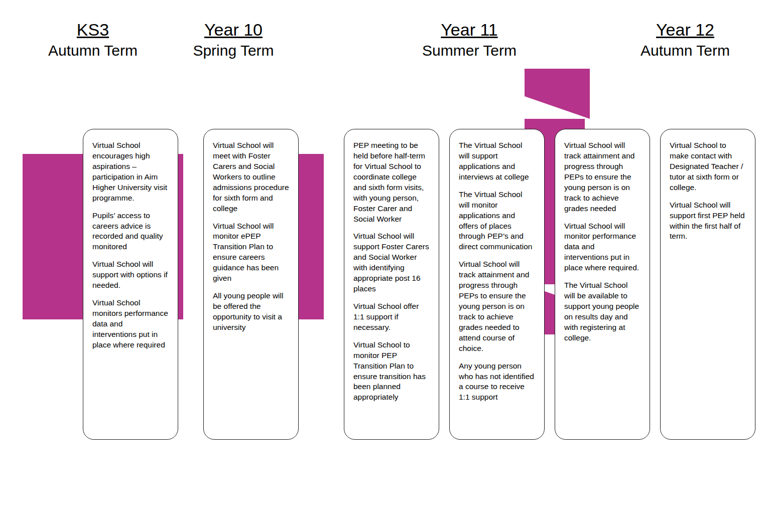KS3
Autumn Term
Year 10
Spring Term
Year 11
Summer Term
Year 12
Autumn Term
Virtual School encourages high aspirations – participation in Aim Higher University visit programme.
Pupils’ access to careers advice is recorded and quality monitored
Virtual School will support with options if needed.
Virtual School monitors performance data and interventions put in place where required
Virtual School will meet with Foster Carers and Social Workers to outline admissions procedure for sixth form and college
Virtual School will monitor ePEP Transition Plan to ensure careers guidance has been given
All young people will be offered the opportunity to visit a university
PEP meeting to be held before half-term for Virtual School to coordinate college and sixth form visits, with young person, Foster Carer and Social Worker
Virtual School will support Foster Carers and Social Worker with identifying appropriate post 16 places
Virtual School offer 1:1 support if necessary.
Virtual School to monitor PEP Transition Plan to ensure transition has been planned appropriately
The Virtual School will support applications and interviews at college
The Virtual School will monitor applications and offers of places through PEP’s and direct communication
Virtual School will track attainment and progress through PEPs to ensure the young person is on track to achieve grades needed to attend course of choice.
Any young person who has not identified a course to receive 1:1 support
Virtual School will track attainment and progress through PEPs to ensure the young person is on track to achieve grades needed
Virtual School will monitor performance data and interventions put in place where required.
The Virtual School will be available to support young people on results day and with registering at college.
Virtual School to make contact with Designated Teacher / tutor at sixth form or college.
Virtual School will support first PEP held within the first half of term.